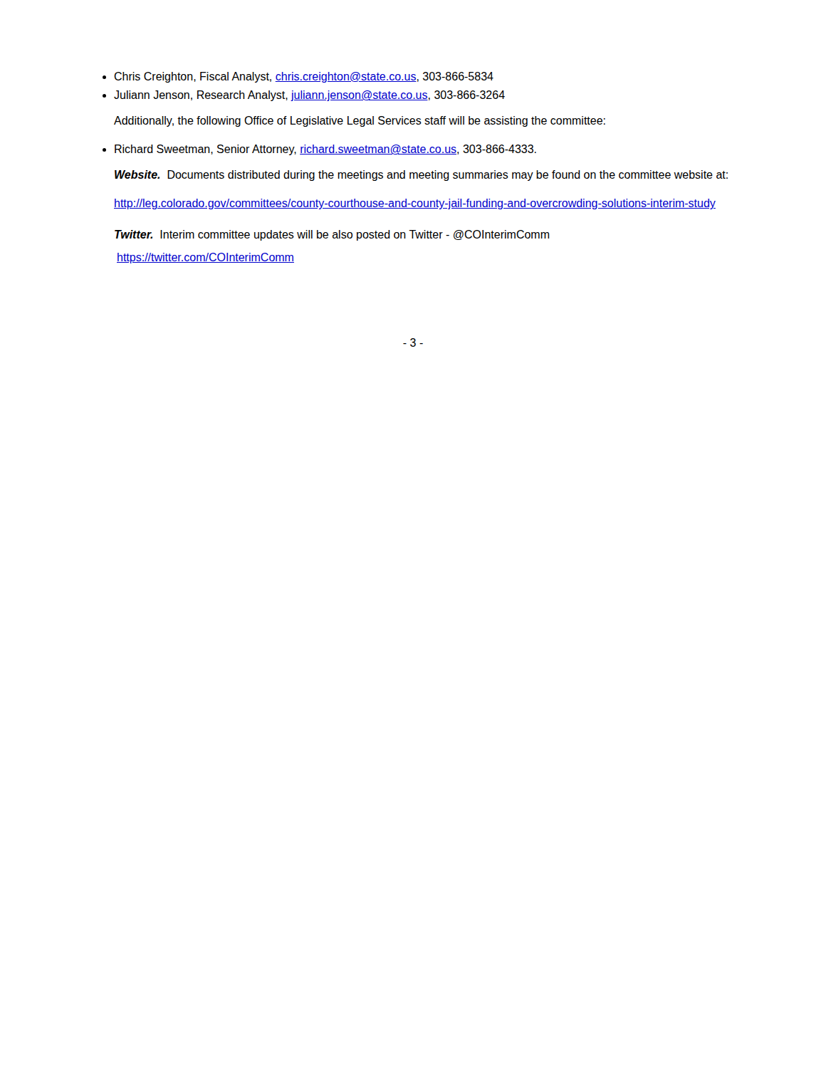Chris Creighton, Fiscal Analyst, chris.creighton@state.co.us, 303-866-5834
Juliann Jenson, Research Analyst, juliann.jenson@state.co.us, 303-866-3264
Additionally, the following Office of Legislative Legal Services staff will be assisting the committee:
Richard Sweetman, Senior Attorney, richard.sweetman@state.co.us, 303-866-4333.
Website. Documents distributed during the meetings and meeting summaries may be found on the committee website at:
http://leg.colorado.gov/committees/county-courthouse-and-county-jail-funding-and-overcrowding-solutions-interim-study
Twitter. Interim committee updates will be also posted on Twitter - @COInterimComm
https://twitter.com/COInterimComm
- 3 -